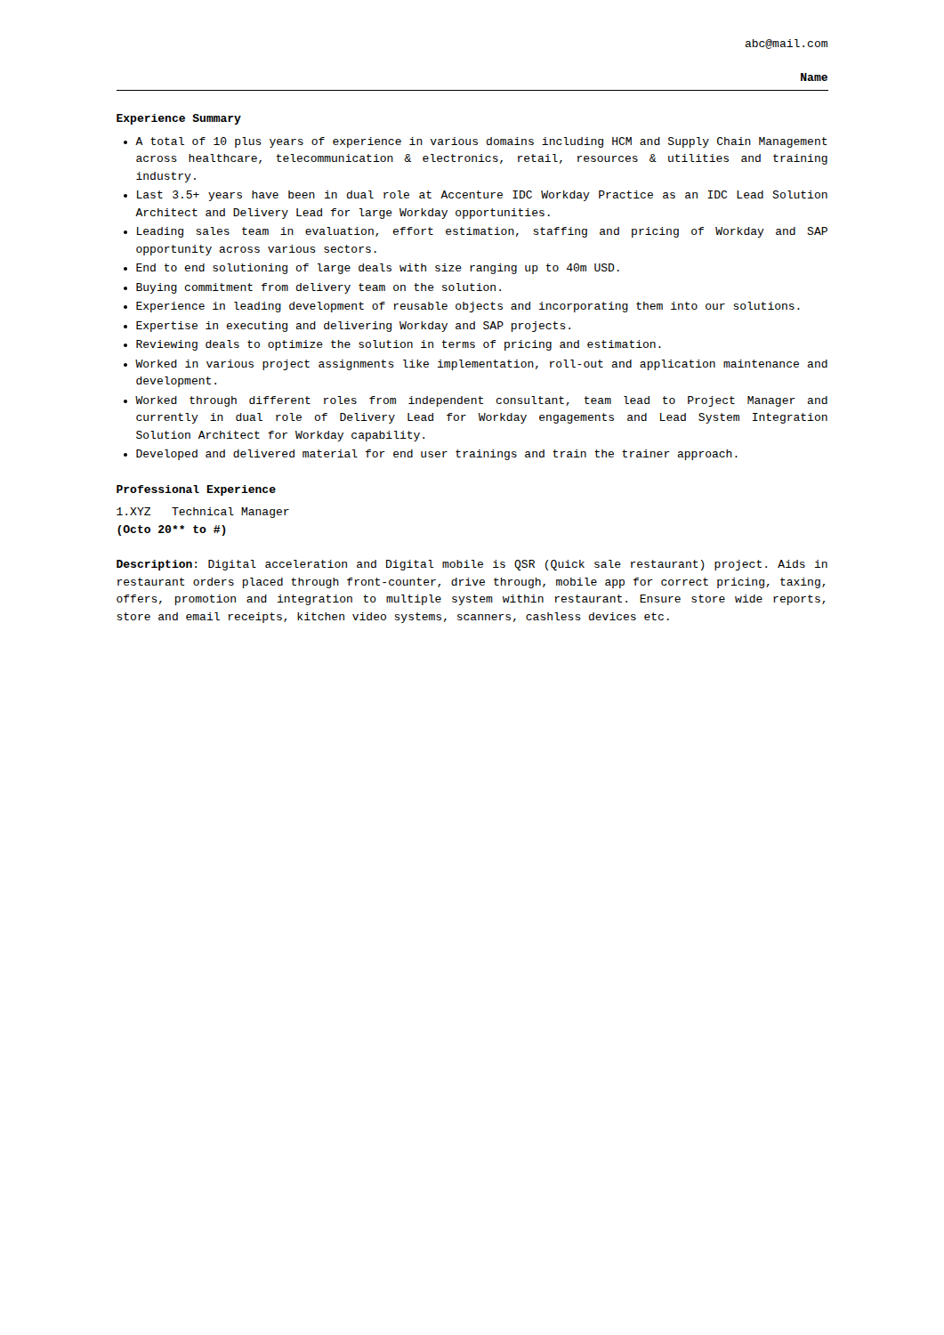abc@mail.com
Name
Experience Summary
A total of 10 plus years of experience in various domains including HCM and Supply Chain Management across healthcare, telecommunication & electronics, retail, resources & utilities and training industry.
Last 3.5+ years have been in dual role at Accenture IDC Workday Practice as an IDC Lead Solution Architect and Delivery Lead for large Workday opportunities.
Leading sales team in evaluation, effort estimation, staffing and pricing of Workday and SAP opportunity across various sectors.
End to end solutioning of large deals with size ranging up to 40m USD.
Buying commitment from delivery team on the solution.
Experience in leading development of reusable objects and incorporating them into our solutions.
Expertise in executing and delivering Workday and SAP projects.
Reviewing deals to optimize the solution in terms of pricing and estimation.
Worked in various project assignments like implementation, roll-out and application maintenance and development.
Worked through different roles from independent consultant, team lead to Project Manager and currently in dual role of Delivery Lead for Workday engagements and Lead System Integration Solution Architect for Workday capability.
Developed and delivered material for end user trainings and train the trainer approach.
Professional Experience
1.XYZ Technical Manager
(Octo 20** to #)
Description: Digital acceleration and Digital mobile is QSR (Quick sale restaurant) project. Aids in restaurant orders placed through front-counter, drive through, mobile app for correct pricing, taxing, offers, promotion and integration to multiple system within restaurant. Ensure store wide reports, store and email receipts, kitchen video systems, scanners, cashless devices etc.